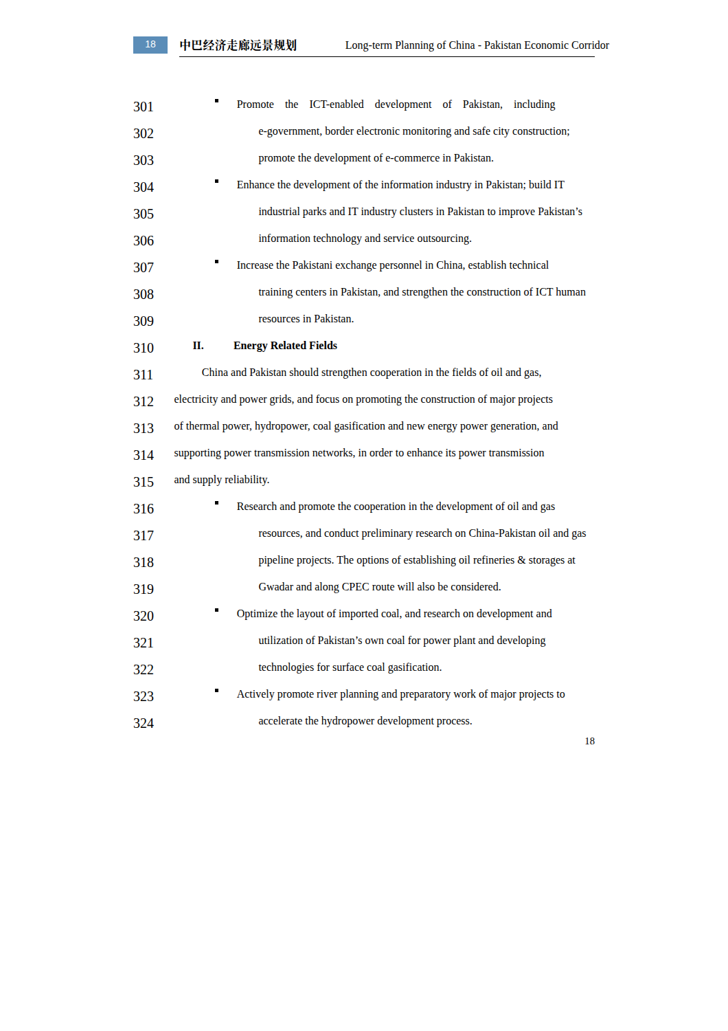18
中巴经济走廊远景规划
Long-term Planning of China - Pakistan Economic Corridor
301
Promote the ICT-enabled development of Pakistan, including
302
e-government, border electronic monitoring and safe city construction;
303
promote the development of e-commerce in Pakistan.
304
Enhance the development of the information industry in Pakistan; build IT
305
industrial parks and IT industry clusters in Pakistan to improve Pakistan’s
306
information technology and service outsourcing.
307
Increase the Pakistani exchange personnel in China, establish technical
308
training centers in Pakistan, and strengthen the construction of ICT human
309
resources in Pakistan.
310
II. Energy Related Fields
311
China and Pakistan should strengthen cooperation in the fields of oil and gas,
312
electricity and power grids, and focus on promoting the construction of major projects
313
of thermal power, hydropower, coal gasification and new energy power generation, and
314
supporting power transmission networks, in order to enhance its power transmission
315
and supply reliability.
316
Research and promote the cooperation in the development of oil and gas
317
resources, and conduct preliminary research on China-Pakistan oil and gas
318
pipeline projects. The options of establishing oil refineries & storages at
319
Gwadar and along CPEC route will also be considered.
320
Optimize the layout of imported coal, and research on development and
321
utilization of Pakistan’s own coal for power plant and developing
322
technologies for surface coal gasification.
323
Actively promote river planning and preparatory work of major projects to
324
accelerate the hydropower development process.
18